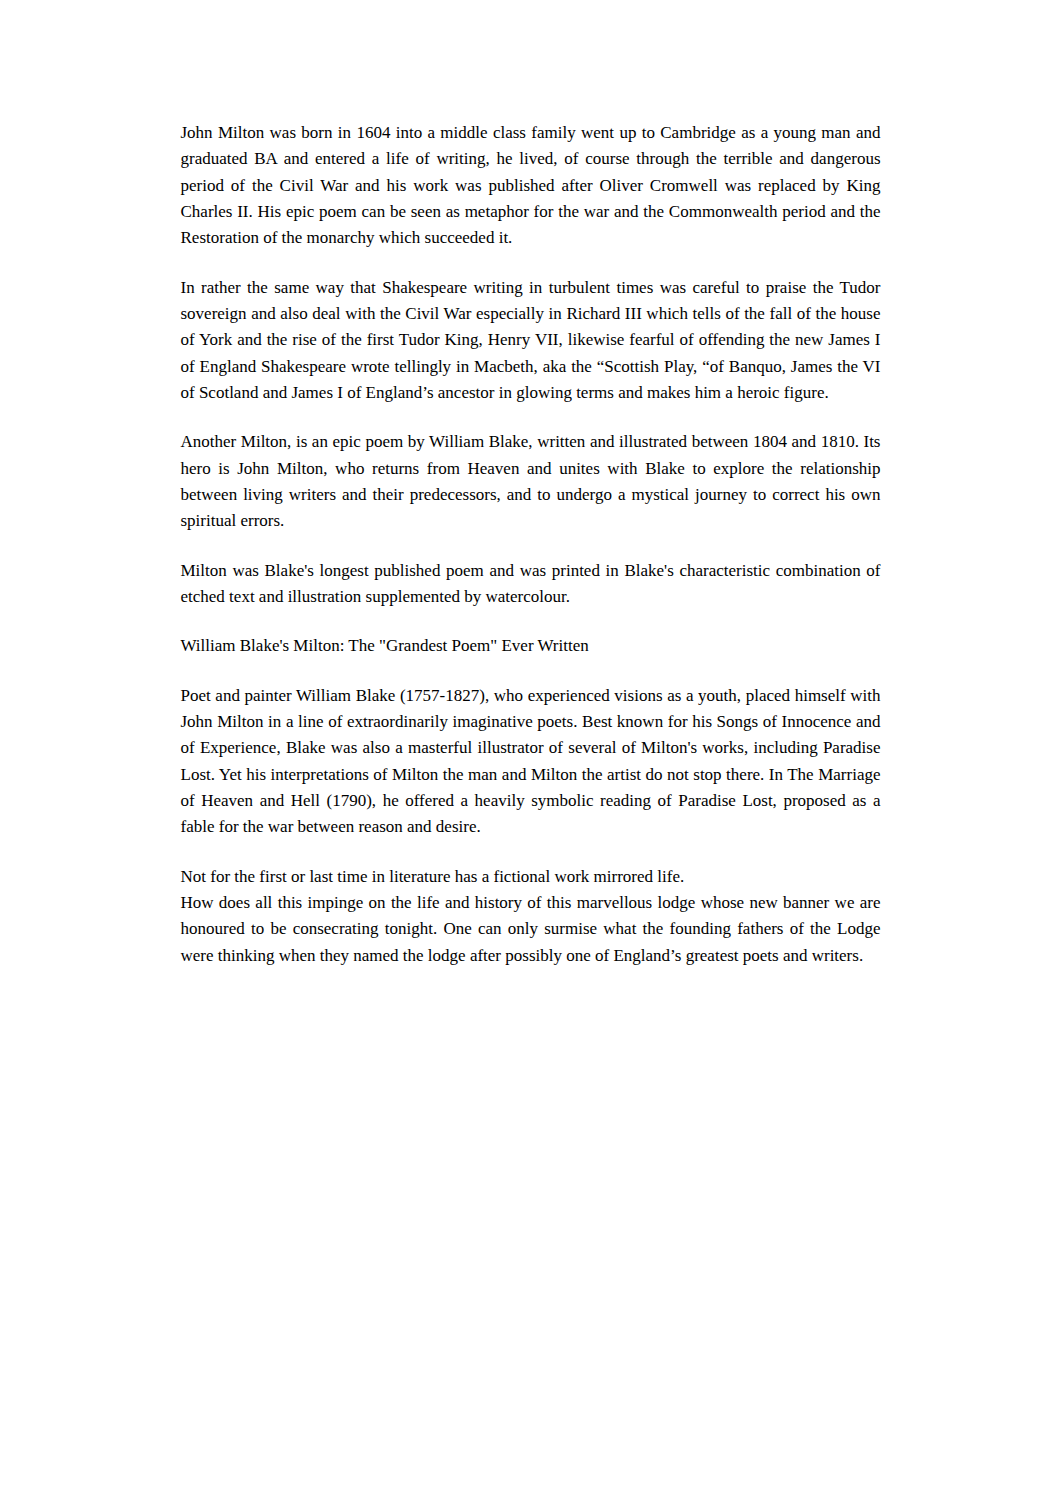John Milton was born in 1604 into a middle class family went up to Cambridge as a young man and graduated BA and entered a life of writing, he lived, of course through the terrible and dangerous period of the Civil War and his work was published after Oliver Cromwell was replaced by King Charles II. His epic poem can be seen as metaphor for the war and the Commonwealth period and the Restoration of the monarchy which succeeded it.
In rather the same way that Shakespeare writing in turbulent times was careful to praise the Tudor sovereign and also deal with the Civil War especially in Richard III which tells of the fall of the house of York and the rise of the first Tudor King, Henry VII, likewise fearful of offending the new James I of England Shakespeare wrote tellingly in Macbeth, aka the “Scottish Play, “of Banquo, James the VI of Scotland and James I of England’s ancestor in glowing terms and makes him a heroic figure.
Another Milton, is an epic poem by William Blake, written and illustrated between 1804 and 1810. Its hero is John Milton, who returns from Heaven and unites with Blake to explore the relationship between living writers and their predecessors, and to undergo a mystical journey to correct his own spiritual errors.
Milton was Blake's longest published poem and was printed in Blake's characteristic combination of etched text and illustration supplemented by watercolour.
William Blake's Milton: The "Grandest Poem" Ever Written
Poet and painter William Blake (1757-1827), who experienced visions as a youth, placed himself with John Milton in a line of extraordinarily imaginative poets. Best known for his Songs of Innocence and of Experience, Blake was also a masterful illustrator of several of Milton's works, including Paradise Lost. Yet his interpretations of Milton the man and Milton the artist do not stop there. In The Marriage of Heaven and Hell (1790), he offered a heavily symbolic reading of Paradise Lost, proposed as a fable for the war between reason and desire.
Not for the first or last time in literature has a fictional work mirrored life.
How does all this impinge on the life and history of this marvellous lodge whose new banner we are honoured to be consecrating tonight. One can only surmise what the founding fathers of the Lodge were thinking when they named the lodge after possibly one of England’s greatest poets and writers.